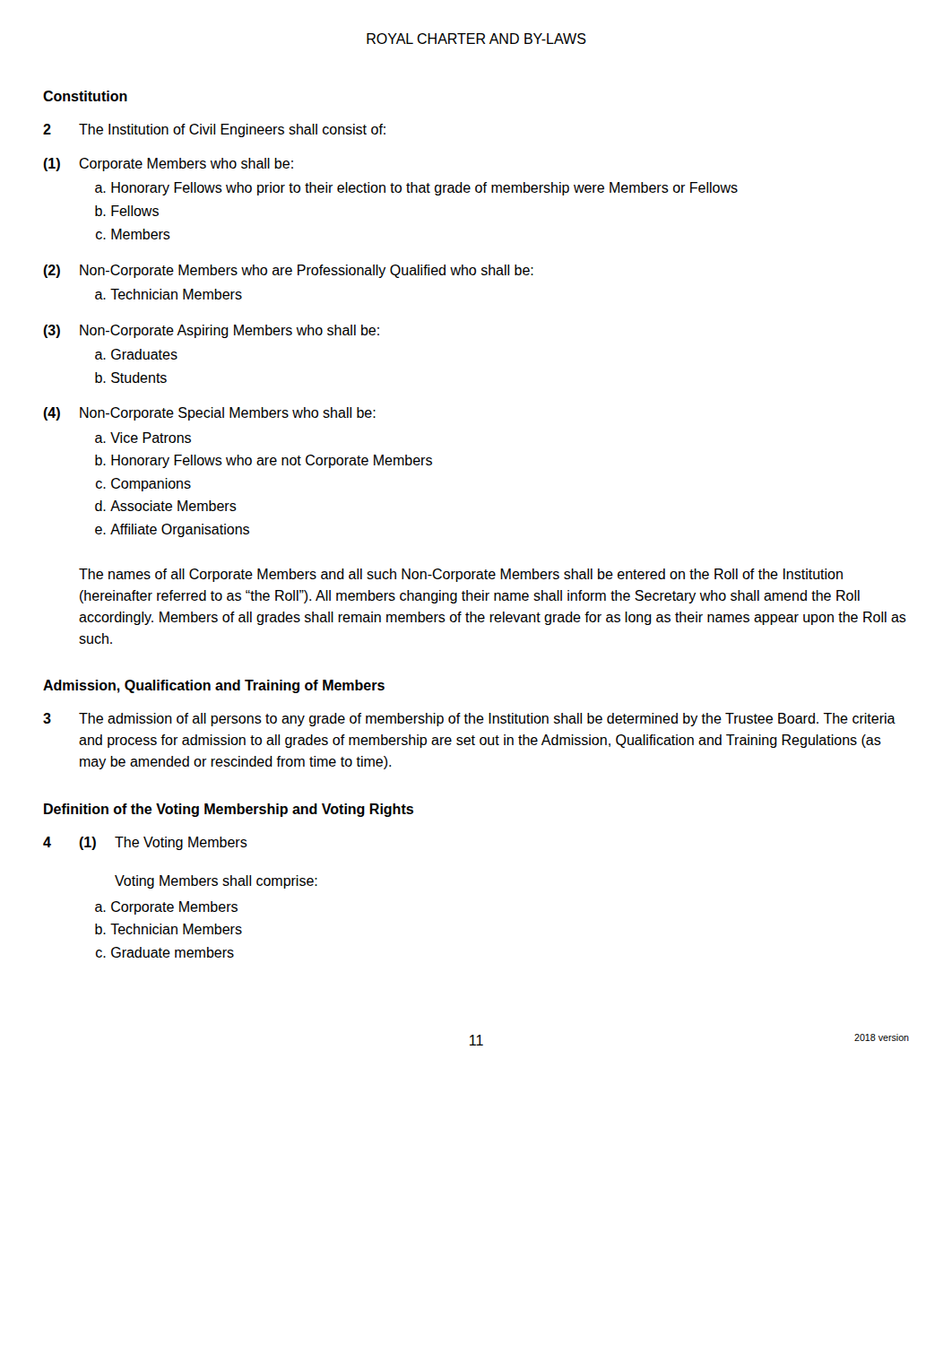ROYAL CHARTER AND BY-LAWS
Constitution
2
The Institution of Civil Engineers shall consist of:
(1)
Corporate Members who shall be:
Honorary Fellows who prior to their election to that grade of membership were Members or Fellows
Fellows
Members
(2)
Non-Corporate Members who are Professionally Qualified who shall be:
Technician Members
(3)
Non-Corporate Aspiring Members who shall be:
Graduates
Students
(4)
Non-Corporate Special Members who shall be:
Vice Patrons
Honorary Fellows who are not Corporate Members
Companions
Associate Members
Affiliate Organisations
The names of all Corporate Members and all such Non-Corporate Members shall be entered on the Roll of the Institution (hereinafter referred to as “the Roll”). All members changing their name shall inform the Secretary who shall amend the Roll accordingly. Members of all grades shall remain members of the relevant grade for as long as their names appear upon the Roll as such.
Admission, Qualification and Training of Members
3
The admission of all persons to any grade of membership of the Institution shall be determined by the Trustee Board. The criteria and process for admission to all grades of membership are set out in the Admission, Qualification and Training Regulations (as may be amended or rescinded from time to time).
Definition of the Voting Membership and Voting Rights
4
(1)
The Voting Members
Voting Members shall comprise:
Corporate Members
Technician Members
Graduate members
11 2018 version